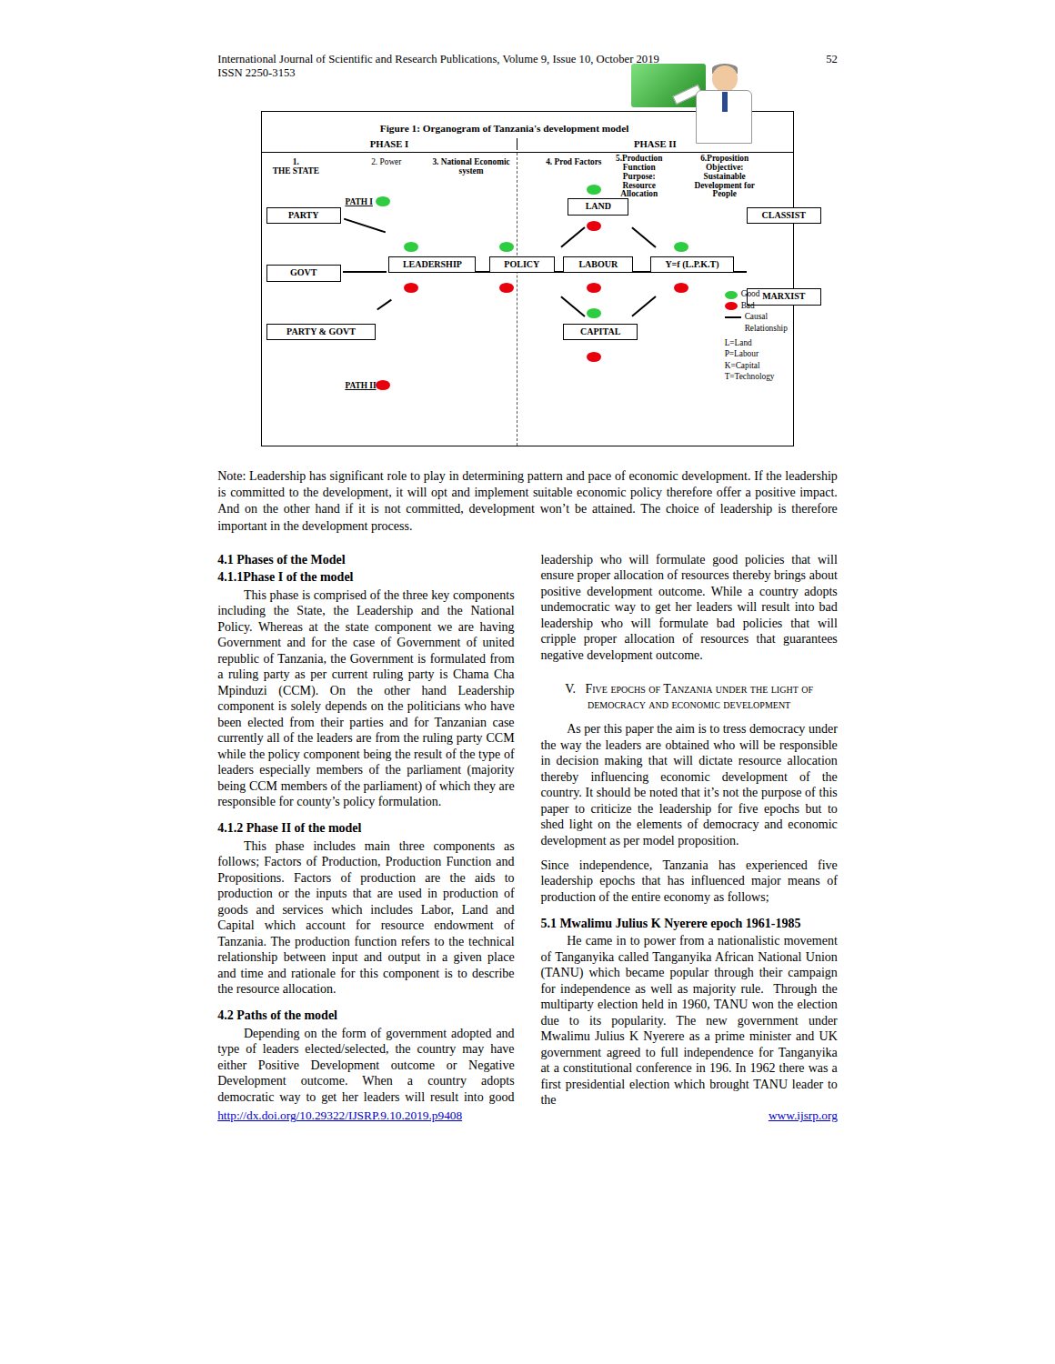International Journal of Scientific and Research Publications, Volume 9, Issue 10, October 2019
ISSN 2250-3153
52
Figure 1: Organogram of Tanzania's development model
PHASE I
PHASE II
1.
THE STATE
2. Power
3. National Economic
system
4. Prod Factors
5.Production
Function
Purpose:
Resource
Allocation
6.Proposition
Objective:
Sustainable
Development for
People
PATH I
PATH II
PARTY
GOVT
PARTY & GOVT
LEADERSHIP
POLICY
LAND
LABOUR
CAPITAL
Y=f (L.P.K.T)
CLASSIST
MARXIST
Good
Bad
Causal
Relationship
L=Land
P=Labour
K=Capital
T=Technology
Note: Leadership has significant role to play in determining pattern and pace of economic development. If the leadership is committed to the development, it will opt and implement suitable economic policy therefore offer a positive impact. And on the other hand if it is not committed, development won’t be attained. The choice of leadership is therefore important in the development process.
4.1 Phases of the Model
4.1.1Phase I of the model
This phase is comprised of the three key components including the State, the Leadership and the National Policy. Whereas at the state component we are having Government and for the case of Government of united republic of Tanzania, the Government is formulated from a ruling party as per current ruling party is Chama Cha Mpinduzi (CCM). On the other hand Leadership component is solely depends on the politicians who have been elected from their parties and for Tanzanian case currently all of the leaders are from the ruling party CCM while the policy component being the result of the type of leaders especially members of the parliament (majority being CCM members of the parliament) of which they are responsible for county’s policy formulation.
4.1.2 Phase II of the model
This phase includes main three components as follows; Factors of Production, Production Function and Propositions. Factors of production are the aids to production or the inputs that are used in production of goods and services which includes Labor, Land and Capital which account for resource endowment of Tanzania. The production function refers to the technical relationship between input and output in a given place and time and rationale for this component is to describe the resource allocation.
4.2 Paths of the model
Depending on the form of government adopted and type of leaders elected/selected, the country may have either Positive Development outcome or Negative Development outcome. When a country adopts democratic way to get her leaders will result into good leadership who will formulate good policies that will ensure proper allocation of resources thereby brings about positive development outcome. While a country adopts undemocratic way to get her leaders will result into bad leadership who will formulate bad policies that will cripple proper allocation of resources that guarantees negative development outcome.
V. Five epochs of Tanzania under the light of democracy and economic development
As per this paper the aim is to tress democracy under the way the leaders are obtained who will be responsible in decision making that will dictate resource allocation thereby influencing economic development of the country. It should be noted that it’s not the purpose of this paper to criticize the leadership for five epochs but to shed light on the elements of democracy and economic development as per model proposition.
Since independence, Tanzania has experienced five leadership epochs that has influenced major means of production of the entire economy as follows;
5.1 Mwalimu Julius K Nyerere epoch 1961-1985
He came in to power from a nationalistic movement of Tanganyika called Tanganyika African National Union (TANU) which became popular through their campaign for independence as well as majority rule. Through the multiparty election held in 1960, TANU won the election due to its popularity. The new government under Mwalimu Julius K Nyerere as a prime minister and UK government agreed to full independence for Tanganyika at a constitutional conference in 196. In 1962 there was a first presidential election which brought TANU leader to the
http://dx.doi.org/10.29322/IJSRP.9.10.2019.p9408 www.ijsrp.org